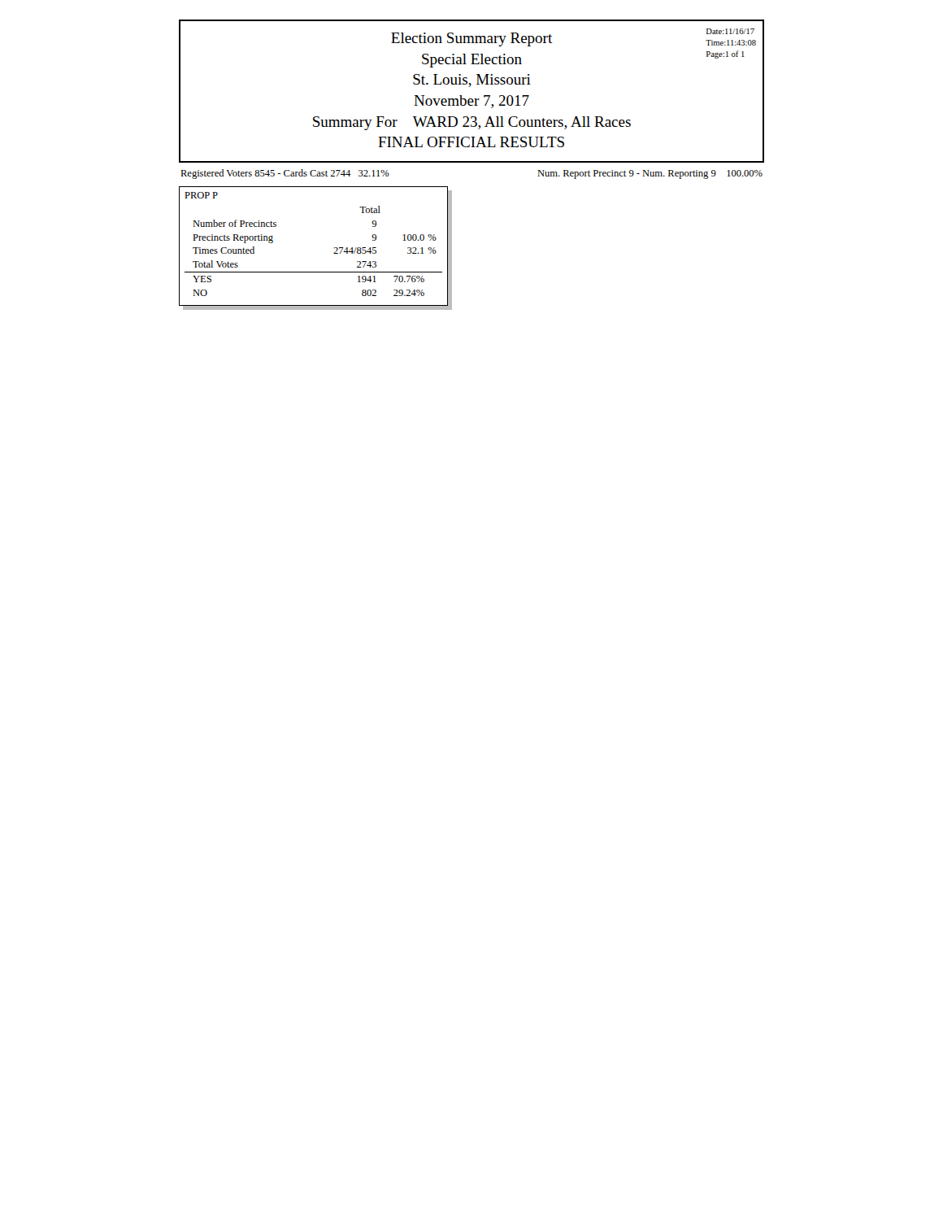Date:11/16/17
Time:11:43:08
Page:1 of 1
Election Summary Report Special Election St. Louis, Missouri November 7, 2017 Summary For WARD 23, All Counters, All Races FINAL OFFICIAL RESULTS
Registered Voters 8545 - Cards Cast 2744 32.11%
Num. Report Precinct 9 - Num. Reporting 9 100.00%
PROP P
| | Total | |
| Number of Precincts | 9 | | |
| Precincts Reporting | 9 | 100.0 | % |
| Times Counted | 2744/8545 | 32.1 | % |
| Total Votes | 2743 | | |
| YES | 1941 | 70.76% | |
| NO | 802 | 29.24% | |